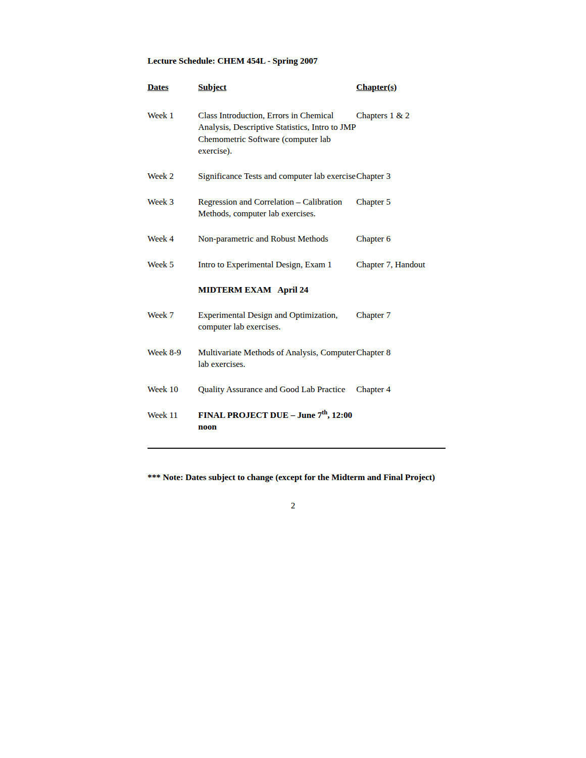Lecture Schedule: CHEM 454L - Spring 2007
| Dates | Subject | Chapter(s) |
| --- | --- | --- |
| Week 1 | Class Introduction, Errors in Chemical Analysis, Descriptive Statistics, Intro to JMP Chemometric Software (computer lab exercise). | Chapters 1 & 2 |
| Week 2 | Significance Tests and computer lab exercise | Chapter 3 |
| Week 3 | Regression and Correlation – Calibration Methods, computer lab exercises. | Chapter 5 |
| Week 4 | Non-parametric and Robust Methods | Chapter 6 |
| Week 5 | Intro to Experimental Design, Exam 1 | Chapter 7, Handout |
| | MIDTERM EXAM April 24 | |
| Week 7 | Experimental Design and Optimization, computer lab exercises. | Chapter 7 |
| Week 8-9 | Multivariate Methods of Analysis, Computer lab exercises. | Chapter 8 |
| Week 10 | Quality Assurance and Good Lab Practice | Chapter 4 |
| Week 11 | FINAL PROJECT DUE – June 7 th , 12:00 noon | |
*** Note: Dates subject to change (except for the Midterm and Final Project)
2